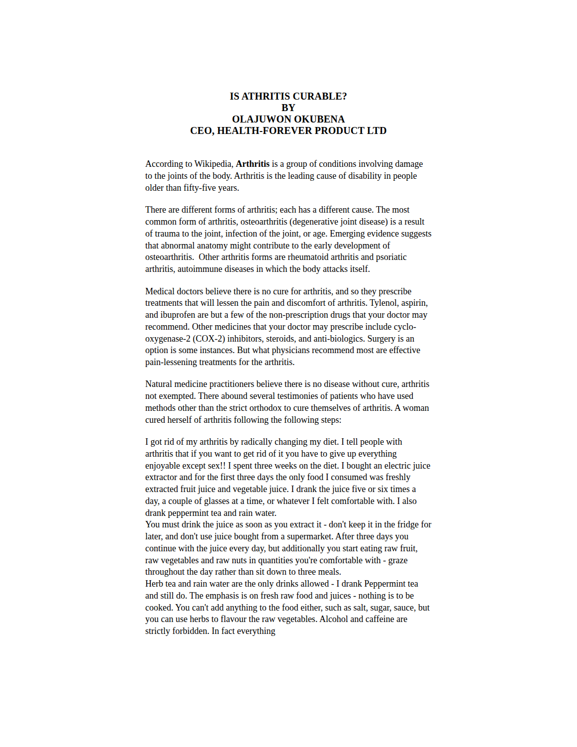IS ATHRITIS CURABLE? BY OLAJUWON OKUBENA CEO, HEALTH-FOREVER PRODUCT LTD
According to Wikipedia, Arthritis is a group of conditions involving damage to the joints of the body. Arthritis is the leading cause of disability in people older than fifty-five years.
There are different forms of arthritis; each has a different cause. The most common form of arthritis, osteoarthritis (degenerative joint disease) is a result of trauma to the joint, infection of the joint, or age. Emerging evidence suggests that abnormal anatomy might contribute to the early development of osteoarthritis. Other arthritis forms are rheumatoid arthritis and psoriatic arthritis, autoimmune diseases in which the body attacks itself.
Medical doctors believe there is no cure for arthritis, and so they prescribe treatments that will lessen the pain and discomfort of arthritis. Tylenol, aspirin, and ibuprofen are but a few of the non-prescription drugs that your doctor may recommend. Other medicines that your doctor may prescribe include cyclo-oxygenase-2 (COX-2) inhibitors, steroids, and anti-biologics. Surgery is an option is some instances. But what physicians recommend most are effective pain-lessening treatments for the arthritis.
Natural medicine practitioners believe there is no disease without cure, arthritis not exempted. There abound several testimonies of patients who have used methods other than the strict orthodox to cure themselves of arthritis. A woman cured herself of arthritis following the following steps:
I got rid of my arthritis by radically changing my diet. I tell people with arthritis that if you want to get rid of it you have to give up everything enjoyable except sex!! I spent three weeks on the diet. I bought an electric juice extractor and for the first three days the only food I consumed was freshly extracted fruit juice and vegetable juice. I drank the juice five or six times a day, a couple of glasses at a time, or whatever I felt comfortable with. I also drank peppermint tea and rain water.
You must drink the juice as soon as you extract it - don't keep it in the fridge for later, and don't use juice bought from a supermarket. After three days you continue with the juice every day, but additionally you start eating raw fruit, raw vegetables and raw nuts in quantities you're comfortable with - graze throughout the day rather than sit down to three meals.
Herb tea and rain water are the only drinks allowed - I drank Peppermint tea and still do. The emphasis is on fresh raw food and juices - nothing is to be cooked. You can't add anything to the food either, such as salt, sugar, sauce, but you can use herbs to flavour the raw vegetables. Alcohol and caffeine are strictly forbidden. In fact everything